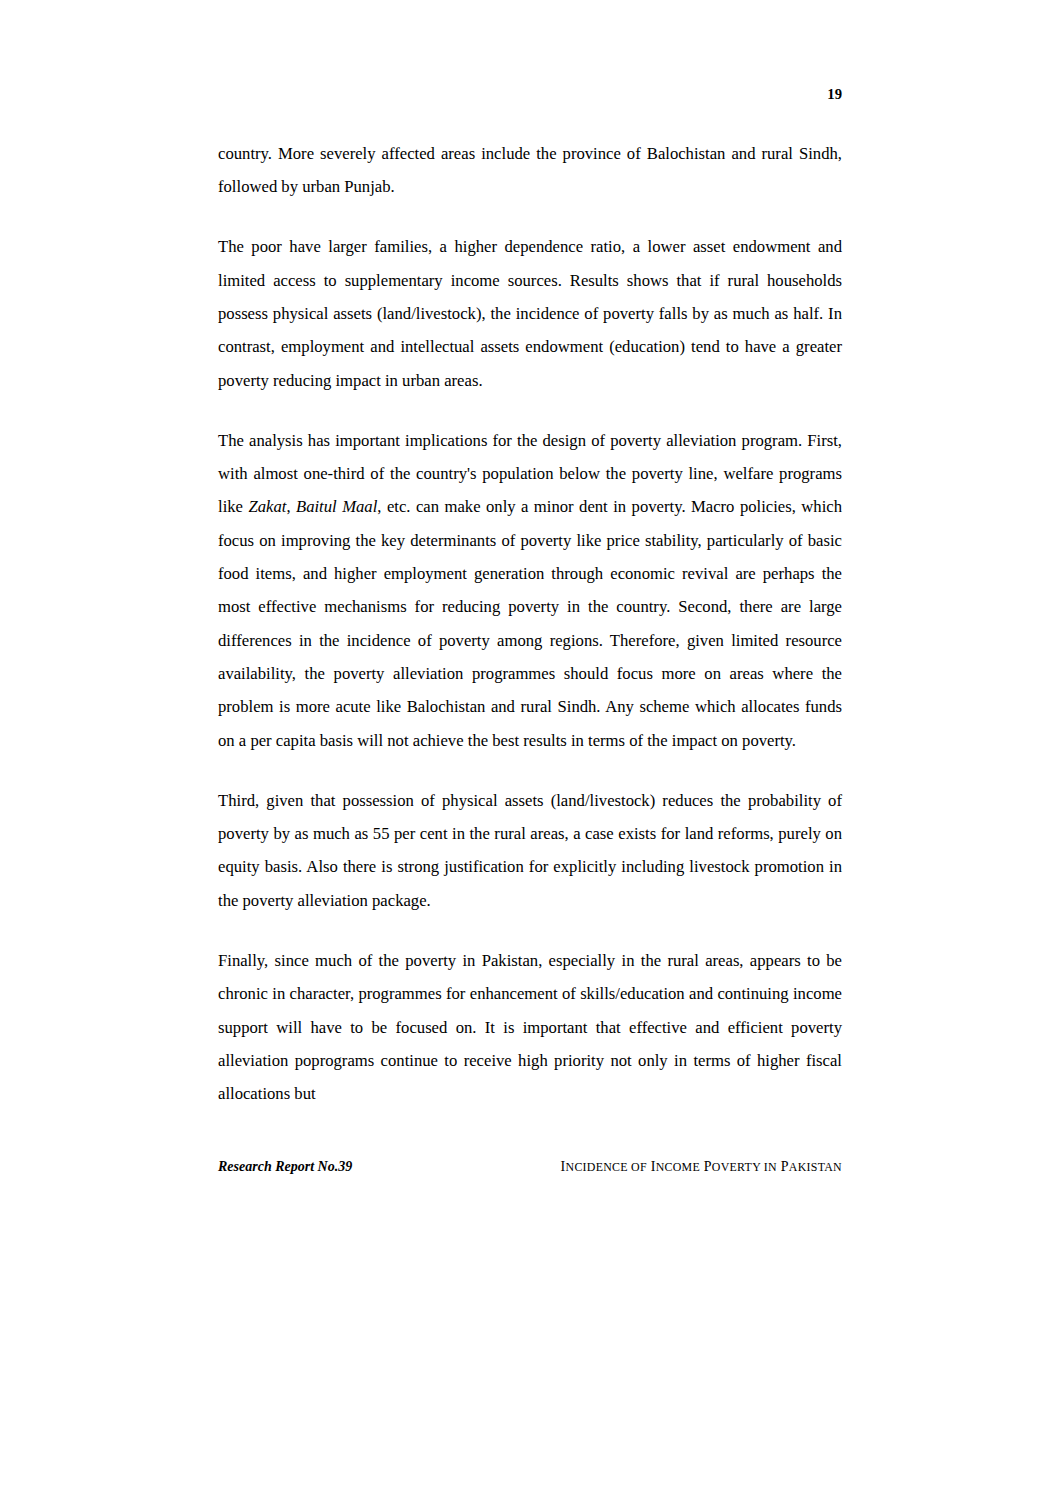19
country. More severely affected areas include the province of Balochistan and rural Sindh, followed by urban Punjab.
The poor have larger families, a higher dependence ratio, a lower asset endowment and limited access to supplementary income sources. Results shows that if rural households possess physical assets (land/livestock), the incidence of poverty falls by as much as half. In contrast, employment and intellectual assets endowment (education) tend to have a greater poverty reducing impact in urban areas.
The analysis has important implications for the design of poverty alleviation program. First, with almost one-third of the country's population below the poverty line, welfare programs like Zakat, Baitul Maal, etc. can make only a minor dent in poverty. Macro policies, which focus on improving the key determinants of poverty like price stability, particularly of basic food items, and higher employment generation through economic revival are perhaps the most effective mechanisms for reducing poverty in the country. Second, there are large differences in the incidence of poverty among regions. Therefore, given limited resource availability, the poverty alleviation programmes should focus more on areas where the problem is more acute like Balochistan and rural Sindh. Any scheme which allocates funds on a per capita basis will not achieve the best results in terms of the impact on poverty.
Third, given that possession of physical assets (land/livestock) reduces the probability of poverty by as much as 55 per cent in the rural areas, a case exists for land reforms, purely on equity basis. Also there is strong justification for explicitly including livestock promotion in the poverty alleviation package.
Finally, since much of the poverty in Pakistan, especially in the rural areas, appears to be chronic in character, programmes for enhancement of skills/education and continuing income support will have to be focused on. It is important that effective and efficient poverty alleviation poprograms continue to receive high priority not only in terms of higher fiscal allocations but
Research Report No.39 INCIDENCE OF INCOME POVERTY IN PAKISTAN